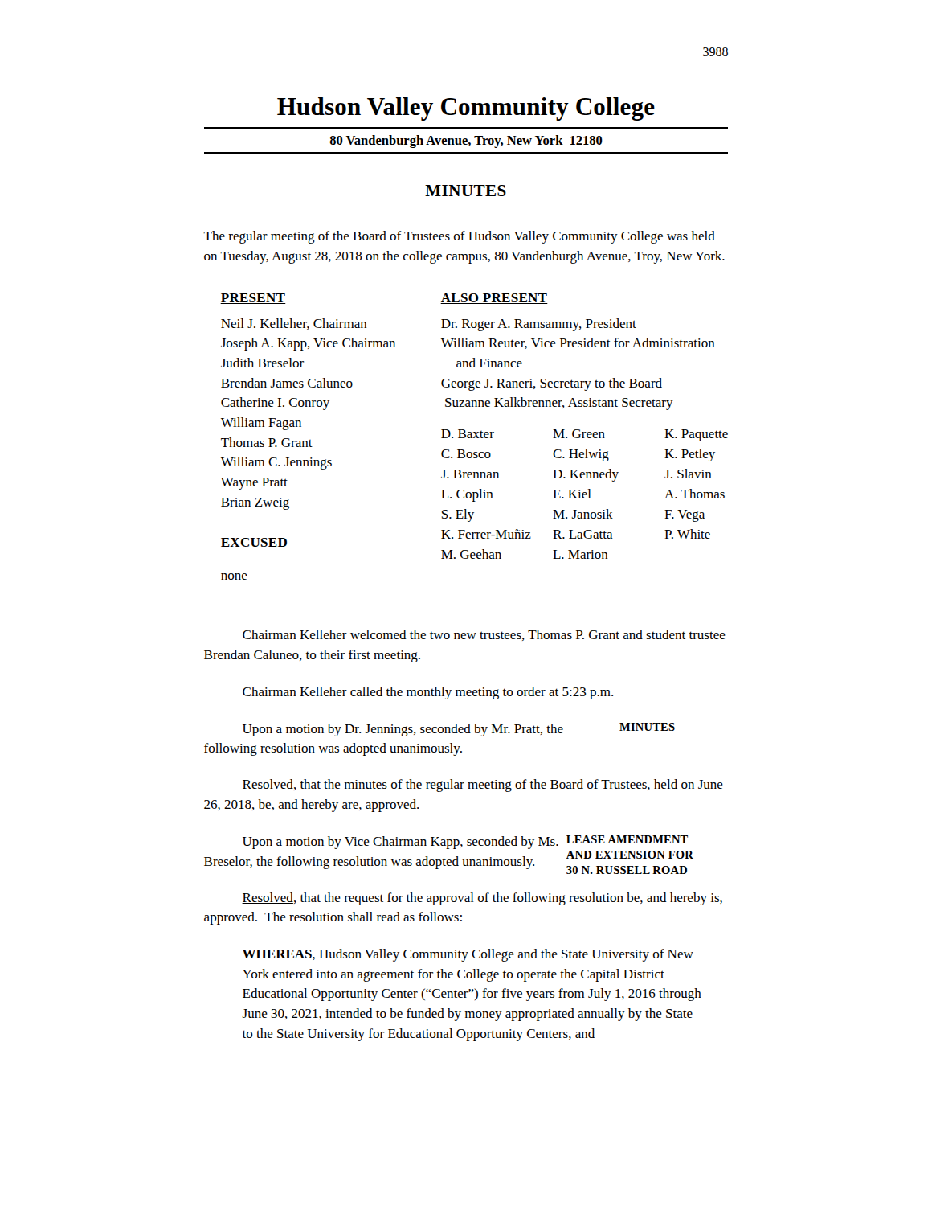3988
Hudson Valley Community College
80 Vandenburgh Avenue, Troy, New York 12180
MINUTES
The regular meeting of the Board of Trustees of Hudson Valley Community College was held on Tuesday, August 28, 2018 on the college campus, 80 Vandenburgh Avenue, Troy, New York.
PRESENT
Neil J. Kelleher, Chairman
Joseph A. Kapp, Vice Chairman
Judith Breselor
Brendan James Caluneo
Catherine I. Conroy
William Fagan
Thomas P. Grant
William C. Jennings
Wayne Pratt
Brian Zweig
EXCUSED
none
ALSO PRESENT
Dr. Roger A. Ramsammy, President
William Reuter, Vice President for Administration
and Finance
George J. Raneri, Secretary to the Board
Suzanne Kalkbrenner, Assistant Secretary
D. Baxter M. Green K. Paquette C. Bosco C. Helwig K. Petley J. Brennan D. Kennedy J. Slavin L. Coplin E. Kiel A. Thomas S. Ely M. Janosik F. Vega K. Ferrer-Muñiz R. LaGatta P. White M. Geehan L. Marion
Chairman Kelleher welcomed the two new trustees, Thomas P. Grant and student trustee Brendan Caluneo, to their first meeting.
Chairman Kelleher called the monthly meeting to order at 5:23 p.m.
Upon a motion by Dr. Jennings, seconded by Mr. Pratt, the following resolution was adopted unanimously.
MINUTES
Resolved, that the minutes of the regular meeting of the Board of Trustees, held on June 26, 2018, be, and hereby are, approved.
Upon a motion by Vice Chairman Kapp, seconded by Ms. Breselor, the following resolution was adopted unanimously.
LEASE AMENDMENT
AND EXTENSION FOR
30 N. RUSSELL ROAD
Resolved, that the request for the approval of the following resolution be, and hereby is, approved. The resolution shall read as follows:
WHEREAS, Hudson Valley Community College and the State University of New York entered into an agreement for the College to operate the Capital District Educational Opportunity Center (“Center”) for five years from July 1, 2016 through June 30, 2021, intended to be funded by money appropriated annually by the State to the State University for Educational Opportunity Centers, and